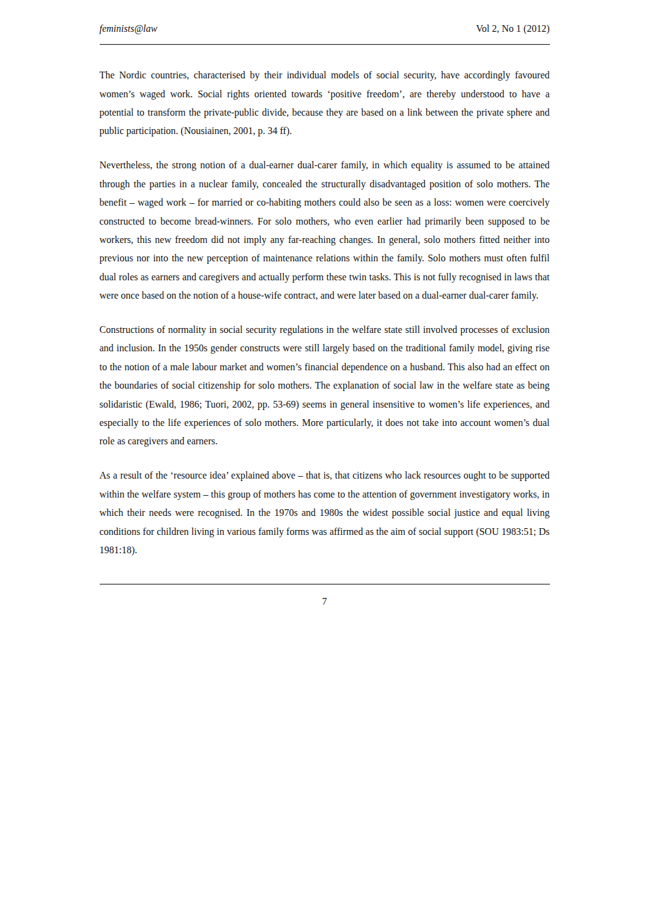feminists@law Vol 2, No 1 (2012)
The Nordic countries, characterised by their individual models of social security, have accordingly favoured women’s waged work. Social rights oriented towards ‘positive freedom’, are thereby understood to have a potential to transform the private-public divide, because they are based on a link between the private sphere and public participation. (Nousiainen, 2001, p. 34 ff).
Nevertheless, the strong notion of a dual-earner dual-carer family, in which equality is assumed to be attained through the parties in a nuclear family, concealed the structurally disadvantaged position of solo mothers. The benefit – waged work – for married or co-habiting mothers could also be seen as a loss: women were coercively constructed to become bread-winners. For solo mothers, who even earlier had primarily been supposed to be workers, this new freedom did not imply any far-reaching changes. In general, solo mothers fitted neither into previous nor into the new perception of maintenance relations within the family. Solo mothers must often fulfil dual roles as earners and caregivers and actually perform these twin tasks. This is not fully recognised in laws that were once based on the notion of a house-wife contract, and were later based on a dual-earner dual-carer family.
Constructions of normality in social security regulations in the welfare state still involved processes of exclusion and inclusion. In the 1950s gender constructs were still largely based on the traditional family model, giving rise to the notion of a male labour market and women’s financial dependence on a husband. This also had an effect on the boundaries of social citizenship for solo mothers. The explanation of social law in the welfare state as being solidaristic (Ewald, 1986; Tuori, 2002, pp. 53-69) seems in general insensitive to women’s life experiences, and especially to the life experiences of solo mothers. More particularly, it does not take into account women’s dual role as caregivers and earners.
As a result of the ‘resource idea’ explained above – that is, that citizens who lack resources ought to be supported within the welfare system – this group of mothers has come to the attention of government investigatory works, in which their needs were recognised. In the 1970s and 1980s the widest possible social justice and equal living conditions for children living in various family forms was affirmed as the aim of social support (SOU 1983:51; Ds 1981:18).
7